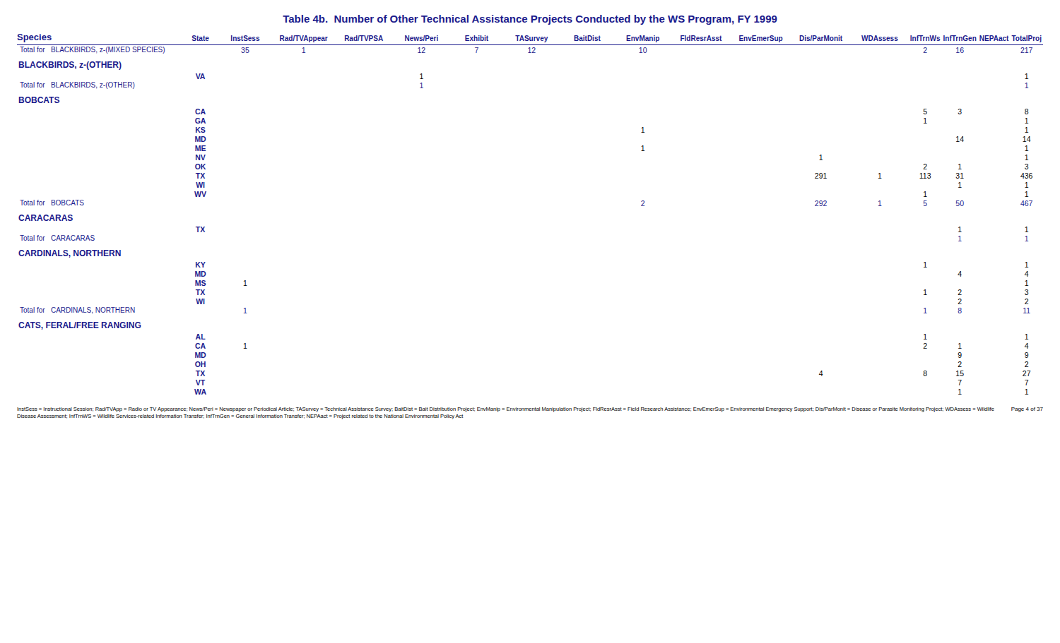Table 4b. Number of Other Technical Assistance Projects Conducted by the WS Program, FY 1999
| Species | State | InstSess | Rad/TVAppear | Rad/TVPSA | News/Peri | Exhibit | TASurvey | BaitDist | EnvManip | FldResrAsst | EnvEmerSup | Dis/ParMonit | WDAssess | InfTrnWs | InfTrnGen | NEPAact | TotalProj |
| --- | --- | --- | --- | --- | --- | --- | --- | --- | --- | --- | --- | --- | --- | --- | --- | --- | --- |
| Total for BLACKBIRDS, z-(MIXED SPECIES) | | 35 | 1 | | 12 | 7 | 12 | | 10 | | | | | 2 | 16 | | 217 |
| BLACKBIRDS, z-(OTHER) |
| | VA | | | | 1 | | | | | | | | | | | | 1 |
| Total for BLACKBIRDS, z-(OTHER) | | | | | 1 | | | | | | | | | | | | 1 |
| BOBCATS |
| | CA | | | | | | | | | | | | | 5 | 3 | | 8 |
| | GA | | | | | | | | | | | | | 1 | | | 1 |
| | KS | | | | | | | | 1 | | | | | | | | 1 |
| | MD | | | | | | | | | | | | | | 14 | | 14 |
| | ME | | | | | | | | 1 | | | | | | | | 1 |
| | NV | | | | | | | | | | | 1 | | | | | 1 |
| | OK | | | | | | | | | | | | | 2 | 1 | | 3 |
| | TX | | | | | | | | | | | 291 | 1 | 113 | 31 | | 436 |
| | WI | | | | | | | | | | | | | | 1 | | 1 |
| | WV | | | | | | | | | | | | | 1 | | | 1 |
| Total for BOBCATS | | | | | | | | | 2 | | | 292 | 1 | 5 | 50 | | 467 |
| CARACARAS |
| | TX | | | | | | | | | | | | | | 1 | | 1 |
| Total for CARACARAS | | | | | | | | | | | | | | | 1 | | 1 |
| CARDINALS, NORTHERN |
| | KY | | | | | | | | | | | | | 1 | | | 1 |
| | MD | | | | | | | | | | | | | | 4 | | 4 |
| | MS | 1 | | | | | | | | | | | | | | | 1 |
| | TX | | | | | | | | | | | | | 1 | 2 | | 3 |
| | WI | | | | | | | | | | | | | | 2 | | 2 |
| Total for CARDINALS, NORTHERN | | 1 | | | | | | | | | | | | 1 | 8 | | 11 |
| CATS, FERAL/FREE RANGING |
| | AL | | | | | | | | | | | | | 1 | | | 1 |
| | CA | 1 | | | | | | | | | | | | 2 | 1 | | 4 |
| | MD | | | | | | | | | | | | | | 9 | | 9 |
| | OH | | | | | | | | | | | | | | 2 | | 2 |
| | TX | | | | | | | | | | | 4 | | 8 | 15 | | 27 |
| | VT | | | | | | | | | | | | | | 7 | | 7 |
| | WA | | | | | | | | | | | | | | 1 | | 1 |
Page 4 of 37 InstSess = Instructional Session; Rad/TVApp = Radio or TV Appearance; News/Peri = Newspaper or Periodical Article; TASurvey = Technical Assistance Survey; BaitDist = Bait Distribution Project; EnvManip = Environmental Manipulation Project; FldResrAsst = Field Research Assistance; EnvEmerSup = Environmental Emergency Support; Dis/ParMonit = Disease or Parasite Monitoring Project; WDAssess = Wildlife Disease Assessment; InfTrnWS = Wildlife Services-related Information Transfer; InfTrnGen = General Information Transfer; NEPAact = Project related to the National Environmental Policy Act